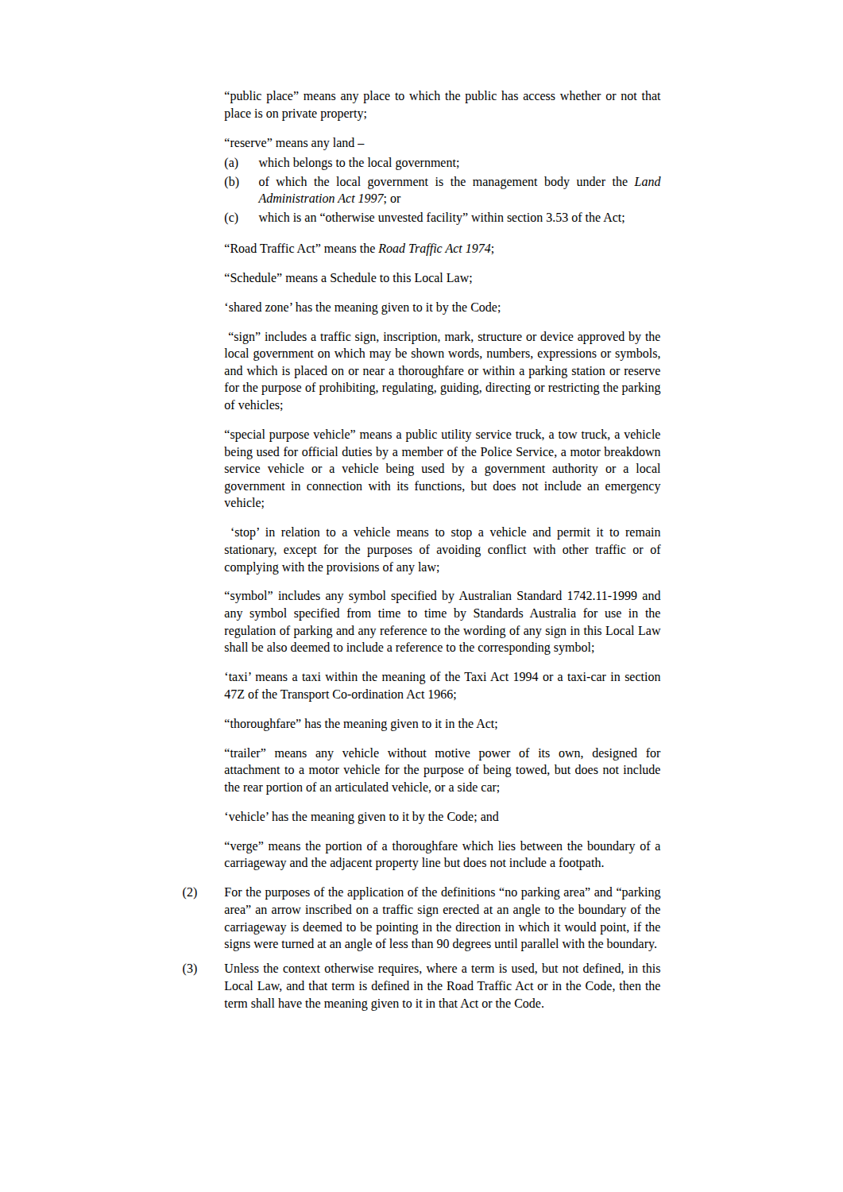“public place” means any place to which the public has access whether or not that place is on private property;
“reserve” means any land –
| (a) | which belongs to the local government; |
| (b) | of which the local government is the management body under the Land Administration Act 1997 ; or |
| (c) | which is an “otherwise unvested facility” within section 3.53 of the Act; |
“Road Traffic Act” means the Road Traffic Act 1974;
“Schedule” means a Schedule to this Local Law;
‘shared zone’ has the meaning given to it by the Code;
“sign” includes a traffic sign, inscription, mark, structure or device approved by the local government on which may be shown words, numbers, expressions or symbols, and which is placed on or near a thoroughfare or within a parking station or reserve for the purpose of prohibiting, regulating, guiding, directing or restricting the parking of vehicles;
“special purpose vehicle” means a public utility service truck, a tow truck, a vehicle being used for official duties by a member of the Police Service, a motor breakdown service vehicle or a vehicle being used by a government authority or a local government in connection with its functions, but does not include an emergency vehicle;
‘stop’ in relation to a vehicle means to stop a vehicle and permit it to remain stationary, except for the purposes of avoiding conflict with other traffic or of complying with the provisions of any law;
“symbol” includes any symbol specified by Australian Standard 1742.11-1999 and any symbol specified from time to time by Standards Australia for use in the regulation of parking and any reference to the wording of any sign in this Local Law shall be also deemed to include a reference to the corresponding symbol;
‘taxi’ means a taxi within the meaning of the Taxi Act 1994 or a taxi-car in section 47Z of the Transport Co-ordination Act 1966;
“thoroughfare” has the meaning given to it in the Act;
“trailer” means any vehicle without motive power of its own, designed for attachment to a motor vehicle for the purpose of being towed, but does not include the rear portion of an articulated vehicle, or a side car;
‘vehicle’ has the meaning given to it by the Code; and
“verge” means the portion of a thoroughfare which lies between the boundary of a carriageway and the adjacent property line but does not include a footpath.
| (2) | For the purposes of the application of the definitions “no parking area” and “parking area” an arrow inscribed on a traffic sign erected at an angle to the boundary of the carriageway is deemed to be pointing in the direction in which it would point, if the signs were turned at an angle of less than 90 degrees until parallel with the boundary. |
| (3) | Unless the context otherwise requires, where a term is used, but not defined, in this Local Law, and that term is defined in the Road Traffic Act or in the Code, then the term shall have the meaning given to it in that Act or the Code. |